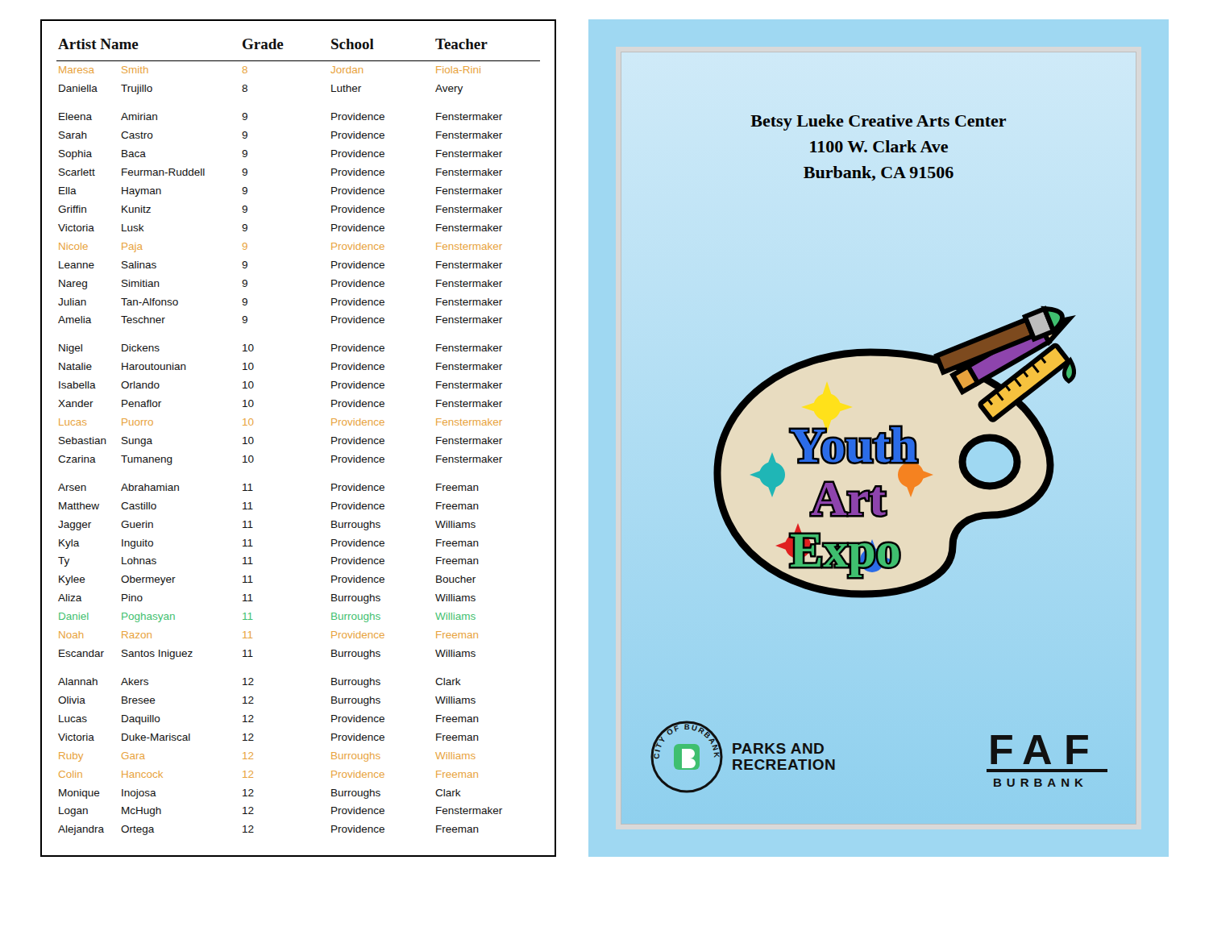| Artist Name | Grade | School | Teacher |
| --- | --- | --- | --- |
| Maresa | Smith | 8 | Jordan | Fiola-Rini |
| Daniella | Trujillo | 8 | Luther | Avery |
| Eleena | Amirian | 9 | Providence | Fenstermaker |
| Sarah | Castro | 9 | Providence | Fenstermaker |
| Sophia | Baca | 9 | Providence | Fenstermaker |
| Scarlett | Feurman-Ruddell | 9 | Providence | Fenstermaker |
| Ella | Hayman | 9 | Providence | Fenstermaker |
| Griffin | Kunitz | 9 | Providence | Fenstermaker |
| Victoria | Lusk | 9 | Providence | Fenstermaker |
| Nicole | Paja | 9 | Providence | Fenstermaker |
| Leanne | Salinas | 9 | Providence | Fenstermaker |
| Nareg | Simitian | 9 | Providence | Fenstermaker |
| Julian | Tan-Alfonso | 9 | Providence | Fenstermaker |
| Amelia | Teschner | 9 | Providence | Fenstermaker |
| Nigel | Dickens | 10 | Providence | Fenstermaker |
| Natalie | Haroutounian | 10 | Providence | Fenstermaker |
| Isabella | Orlando | 10 | Providence | Fenstermaker |
| Xander | Penaflor | 10 | Providence | Fenstermaker |
| Lucas | Puorro | 10 | Providence | Fenstermaker |
| Sebastian | Sunga | 10 | Providence | Fenstermaker |
| Czarina | Tumaneng | 10 | Providence | Fenstermaker |
| Arsen | Abrahamian | 11 | Providence | Freeman |
| Matthew | Castillo | 11 | Providence | Freeman |
| Jagger | Guerin | 11 | Burroughs | Williams |
| Kyla | Inguito | 11 | Providence | Freeman |
| Ty | Lohnas | 11 | Providence | Freeman |
| Kylee | Obermeyer | 11 | Providence | Boucher |
| Aliza | Pino | 11 | Burroughs | Williams |
| Daniel | Poghasyan | 11 | Burroughs | Williams |
| Noah | Razon | 11 | Providence | Freeman |
| Escandar | Santos Iniguez | 11 | Burroughs | Williams |
| Alannah | Akers | 12 | Burroughs | Clark |
| Olivia | Bresee | 12 | Burroughs | Williams |
| Lucas | Daquillo | 12 | Providence | Freeman |
| Victoria | Duke-Mariscal | 12 | Providence | Freeman |
| Ruby | Gara | 12 | Burroughs | Williams |
| Colin | Hancock | 12 | Providence | Freeman |
| Monique | Inojosa | 12 | Burroughs | Clark |
| Logan | McHugh | 12 | Providence | Fenstermaker |
| Alejandra | Ortega | 12 | Providence | Freeman |
Betsy Lueke Creative Arts Center
1100 W. Clark Ave
Burbank, CA 91506
Youth Art Expo
CITY OF BURBANK
PARKS AND
RECREATION
F A F BURBANK